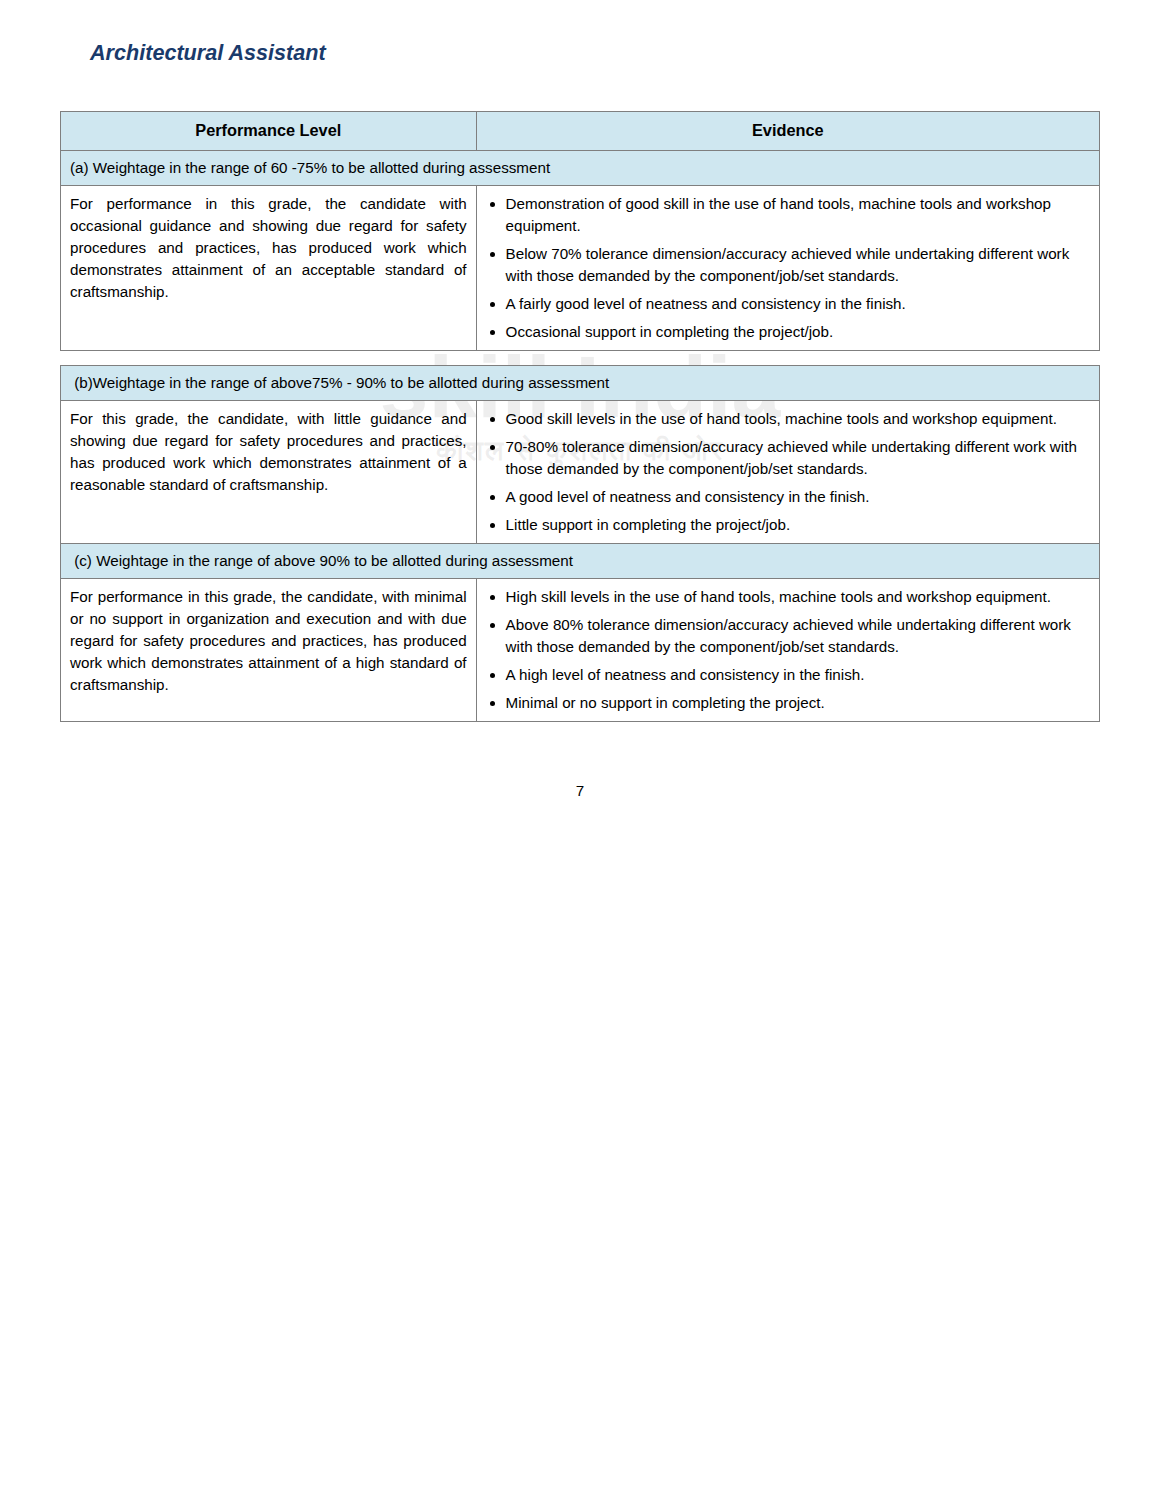skill India कौशल से कुशलता की ओर
Architectural Assistant
| Performance Level | Evidence |
| --- | --- |
| (a) Weightage in the range of 60 -75% to be allotted during assessment |
| For performance in this grade, the candidate with occasional guidance and showing due regard for safety procedures and practices, has produced work which demonstrates attainment of an acceptable standard of craftsmanship. | Demonstration of good skill in the use of hand tools, machine tools and workshop equipment. Below 70% tolerance dimension/accuracy achieved while undertaking different work with those demanded by the component/job/set standards. A fairly good level of neatness and consistency in the finish. Occasional support in completing the project/job. |
| (b)Weightage in the range of above75% - 90% to be allotted during assessment |
| For this grade, the candidate, with little guidance and showing due regard for safety procedures and practices, has produced work which demonstrates attainment of a reasonable standard of craftsmanship. | Good skill levels in the use of hand tools, machine tools and workshop equipment. 70-80% tolerance dimension/accuracy achieved while undertaking different work with those demanded by the component/job/set standards. A good level of neatness and consistency in the finish. Little support in completing the project/job. |
| (c) Weightage in the range of above 90% to be allotted during assessment |
| For performance in this grade, the candidate, with minimal or no support in organization and execution and with due regard for safety procedures and practices, has produced work which demonstrates attainment of a high standard of craftsmanship. | High skill levels in the use of hand tools, machine tools and workshop equipment. Above 80% tolerance dimension/accuracy achieved while undertaking different work with those demanded by the component/job/set standards. A high level of neatness and consistency in the finish. Minimal or no support in completing the project. |
7